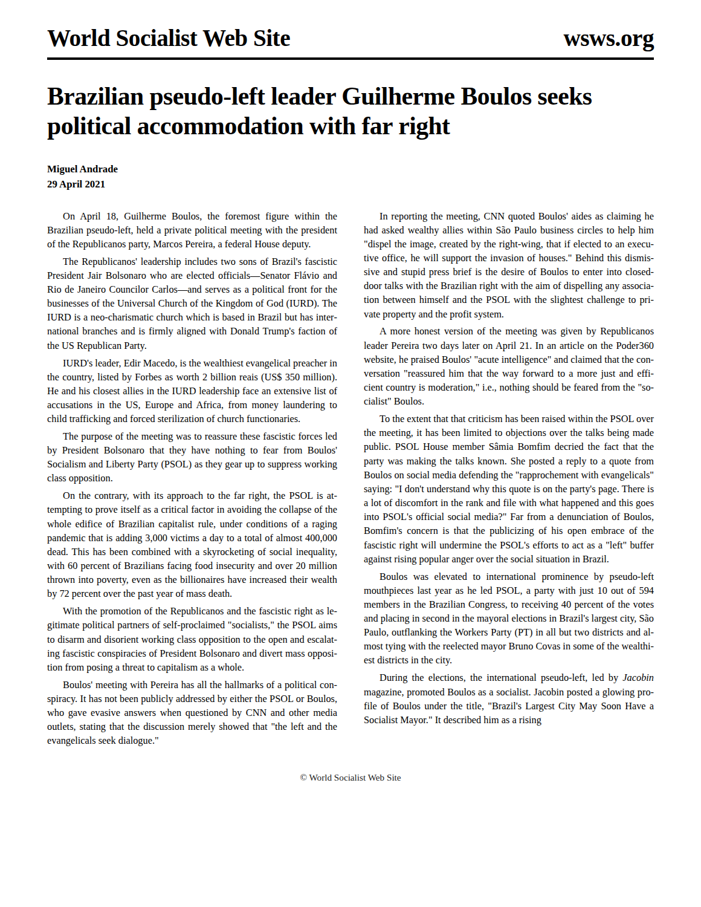World Socialist Web Site
wsws.org
Brazilian pseudo-left leader Guilherme Boulos seeks political accommodation with far right
Miguel Andrade 29 April 2021
On April 18, Guilherme Boulos, the foremost figure within the Brazilian pseudo-left, held a private political meeting with the president of the Republicanos party, Marcos Pereira, a federal House deputy.
The Republicanos' leadership includes two sons of Brazil's fascistic President Jair Bolsonaro who are elected officials—Senator Flávio and Rio de Janeiro Councilor Carlos—and serves as a political front for the businesses of the Universal Church of the Kingdom of God (IURD). The IURD is a neo-charismatic church which is based in Brazil but has international branches and is firmly aligned with Donald Trump's faction of the US Republican Party.
IURD's leader, Edir Macedo, is the wealthiest evangelical preacher in the country, listed by Forbes as worth 2 billion reais (US$ 350 million). He and his closest allies in the IURD leadership face an extensive list of accusations in the US, Europe and Africa, from money laundering to child trafficking and forced sterilization of church functionaries.
The purpose of the meeting was to reassure these fascistic forces led by President Bolsonaro that they have nothing to fear from Boulos' Socialism and Liberty Party (PSOL) as they gear up to suppress working class opposition.
On the contrary, with its approach to the far right, the PSOL is attempting to prove itself as a critical factor in avoiding the collapse of the whole edifice of Brazilian capitalist rule, under conditions of a raging pandemic that is adding 3,000 victims a day to a total of almost 400,000 dead. This has been combined with a skyrocketing of social inequality, with 60 percent of Brazilians facing food insecurity and over 20 million thrown into poverty, even as the billionaires have increased their wealth by 72 percent over the past year of mass death.
With the promotion of the Republicanos and the fascistic right as legitimate political partners of self-proclaimed "socialists," the PSOL aims to disarm and disorient working class opposition to the open and escalating fascistic conspiracies of President Bolsonaro and divert mass opposition from posing a threat to capitalism as a whole.
Boulos' meeting with Pereira has all the hallmarks of a political conspiracy. It has not been publicly addressed by either the PSOL or Boulos, who gave evasive answers when questioned by CNN and other media outlets, stating that the discussion merely showed that "the left and the evangelicals seek dialogue."
In reporting the meeting, CNN quoted Boulos' aides as claiming he had asked wealthy allies within São Paulo business circles to help him "dispel the image, created by the right-wing, that if elected to an executive office, he will support the invasion of houses." Behind this dismissive and stupid press brief is the desire of Boulos to enter into closed-door talks with the Brazilian right with the aim of dispelling any association between himself and the PSOL with the slightest challenge to private property and the profit system.
A more honest version of the meeting was given by Republicanos leader Pereira two days later on April 21. In an article on the Poder360 website, he praised Boulos' "acute intelligence" and claimed that the conversation "reassured him that the way forward to a more just and efficient country is moderation," i.e., nothing should be feared from the "socialist" Boulos.
To the extent that that criticism has been raised within the PSOL over the meeting, it has been limited to objections over the talks being made public. PSOL House member Sâmia Bomfim decried the fact that the party was making the talks known. She posted a reply to a quote from Boulos on social media defending the "rapprochement with evangelicals" saying: "I don't understand why this quote is on the party's page. There is a lot of discomfort in the rank and file with what happened and this goes into PSOL's official social media?" Far from a denunciation of Boulos, Bomfim's concern is that the publicizing of his open embrace of the fascistic right will undermine the PSOL's efforts to act as a "left" buffer against rising popular anger over the social situation in Brazil.
Boulos was elevated to international prominence by pseudo-left mouthpieces last year as he led PSOL, a party with just 10 out of 594 members in the Brazilian Congress, to receiving 40 percent of the votes and placing in second in the mayoral elections in Brazil's largest city, São Paulo, outflanking the Workers Party (PT) in all but two districts and almost tying with the reelected mayor Bruno Covas in some of the wealthiest districts in the city.
During the elections, the international pseudo-left, led by Jacobin magazine, promoted Boulos as a socialist. Jacobin posted a glowing profile of Boulos under the title, "Brazil's Largest City May Soon Have a Socialist Mayor." It described him as a rising
© World Socialist Web Site